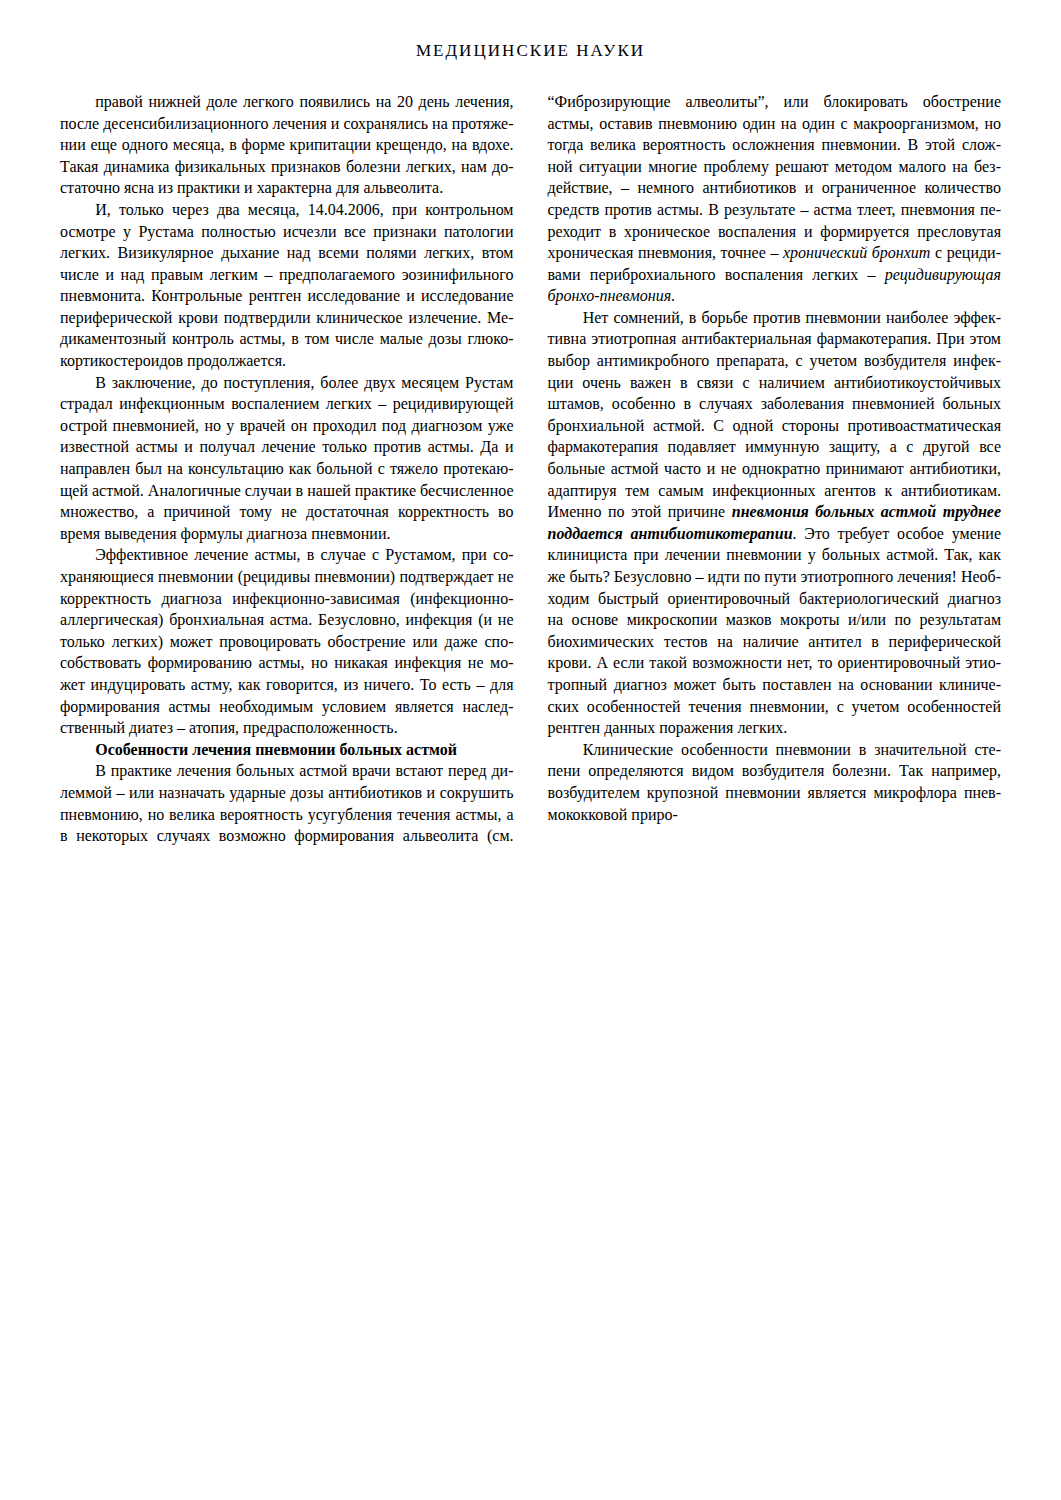МЕДИЦИНСКИЕ НАУКИ
правой нижней доле легкого появились на 20 день лечения, после десенсибилизационного лечения и сохранялись на протяжении еще одного месяца, в форме крипитации крещендо, на вдохе. Такая динамика физикальных признаков болезни легких, нам достаточно ясна из практики и характерна для альвеолита.
И, только через два месяца, 14.04.2006, при контрольном осмотре у Рустама полностью исчезли все признаки патологии легких. Визикулярное дыхание над всеми полями легких, втом числе и над правым легким – предполагаемого эозинифильного пневмонита. Контрольные рентген исследование и исследование периферической крови подтвердили клиническое излечение. Медикаментозный контроль астмы, в том числе малые дозы глюкокортикостероидов продолжается.
В заключение, до поступления, более двух месяцем Рустам страдал инфекционным воспалением легких – рецидивирующей острой пневмонией, но у врачей он проходил под диагнозом уже известной астмы и получал лечение только против астмы. Да и направлен был на консультацию как больной с тяжело протекающей астмой. Аналогичные случаи в нашей практике бесчисленное множество, а причиной тому не достаточная корректность во время выведения формулы диагноза пневмонии.
Эффективное лечение астмы, в случае с Рустамом, при сохраняющиеся пневмонии (рецидивы пневмонии) подтверждает не корректность диагноза инфекционно-зависимая (инфекционно-аллергическая) бронхиальная астма. Безусловно, инфекция (и не только легких) может провоцировать обострение или даже способствовать формированию астмы, но никакая инфекция не может индуцировать астму, как говорится, из ничего. То есть – для формирования астмы необходимым условием является наследственный диатез – атопия, предрасположенность.
Особенности лечения пневмонии больных астмой
В практике лечения больных астмой врачи встают перед дилеммой – или назначать ударные дозы антибиотиков и сокрушить пневмонию, но велика вероятность усугубления течения астмы, а в некоторых случаях возможно формирования альвеолита (см. “Фиброзирующие алвеолиты”, или блокировать обострение астмы, оставив пневмонию один на один с макроорганизмом, но тогда велика вероятность осложнения пневмонии. В этой сложной ситуации многие проблему решают методом малого на бездействие, – немного антибиотиков и ограниченное количество средств против астмы. В результате – астма тлеет, пневмония переходит в хроническое воспаления и формируется пресловутая хроническая пневмония, точнее – хронический бронхит с рецидивами периброхиального воспаления легких – рецидивирующая бронхо-пневмония.
Нет сомнений, в борьбе против пневмонии наиболее эффективна этиотропная антибактериальная фармакотерапия. При этом выбор антимикробного препарата, с учетом возбудителя инфекции очень важен в связи с наличием антибиотикоустойчивых штамов, особенно в случаях заболевания пневмонией больных бронхиальной астмой. С одной стороны противоастматическая фармакотерапия подавляет иммунную защиту, а с другой все больные астмой часто и не однократно принимают антибиотики, адаптируя тем самым инфекционных агентов к антибиотикам. Именно по этой причине пневмония больных астмой труднее поддается антибиотикотерапии. Это требует особое умение клинициста при лечении пневмонии у больных астмой. Так, как же быть? Безусловно – идти по пути этиотропного лечения! Необходим быстрый ориентировочный бактериологический диагноз на основе микроскопии мазков мокроты и/или по результатам биохимических тестов на наличие антител в периферической крови. А если такой возможности нет, то ориентировочный этиотропный диагноз может быть поставлен на основании клинических особенностей течения пневмонии, с учетом особенностей рентген данных поражения легких.
Клинические особенности пневмонии в значительной степени определяются видом возбудителя болезни. Так например, возбудителем крупозной пневмонии является микрофлора пневмококковой приро-